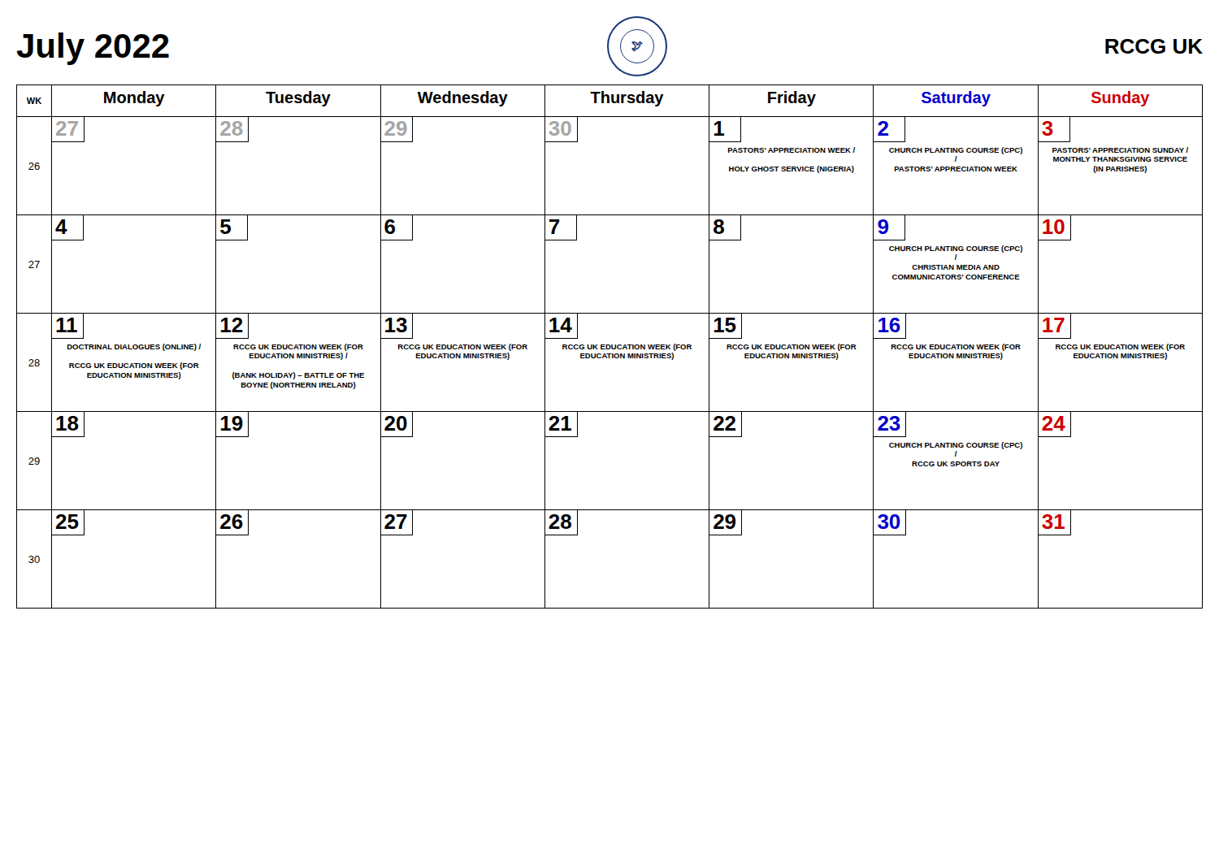July 2022
🕊
RCCG UK
| WK | Monday | Tuesday | Wednesday | Thursday | Friday | Saturday | Sunday |
| --- | --- | --- | --- | --- | --- | --- | --- |
| 26 | 27 | 28 | 29 | 30 | 1 Pastors’ Appreciation Week / Holy Ghost Service (Nigeria) | 2 Church Planting Course (CPC) / Pastors’ Appreciation Week | 3 Pastors’ Appreciation Sunday / Monthly Thanksgiving Service (in Parishes) |
| 27 | 4 | 5 | 6 | 7 | 8 | 9 Church Planting Course (CPC) / Christian Media and Communicators’ Conference | 10 |
| 28 | 11 Doctrinal Dialogues (Online) / RCCG UK Education Week (for Education Ministries) | 12 RCCG UK Education Week (for Education Ministries) / (Bank Holiday) – Battle of the Boyne (Northern Ireland) | 13 RCCG UK Education Week (for Education Ministries) | 14 RCCG UK Education Week (for Education Ministries) | 15 RCCG UK Education Week (for Education Ministries) | 16 RCCG UK Education Week (for Education Ministries) | 17 RCCG UK Education Week (for Education Ministries) |
| 29 | 18 | 19 | 20 | 21 | 22 | 23 Church Planting Course (CPC) / RCCG UK Sports Day | 24 |
| 30 | 25 | 26 | 27 | 28 | 29 | 30 | 31 |